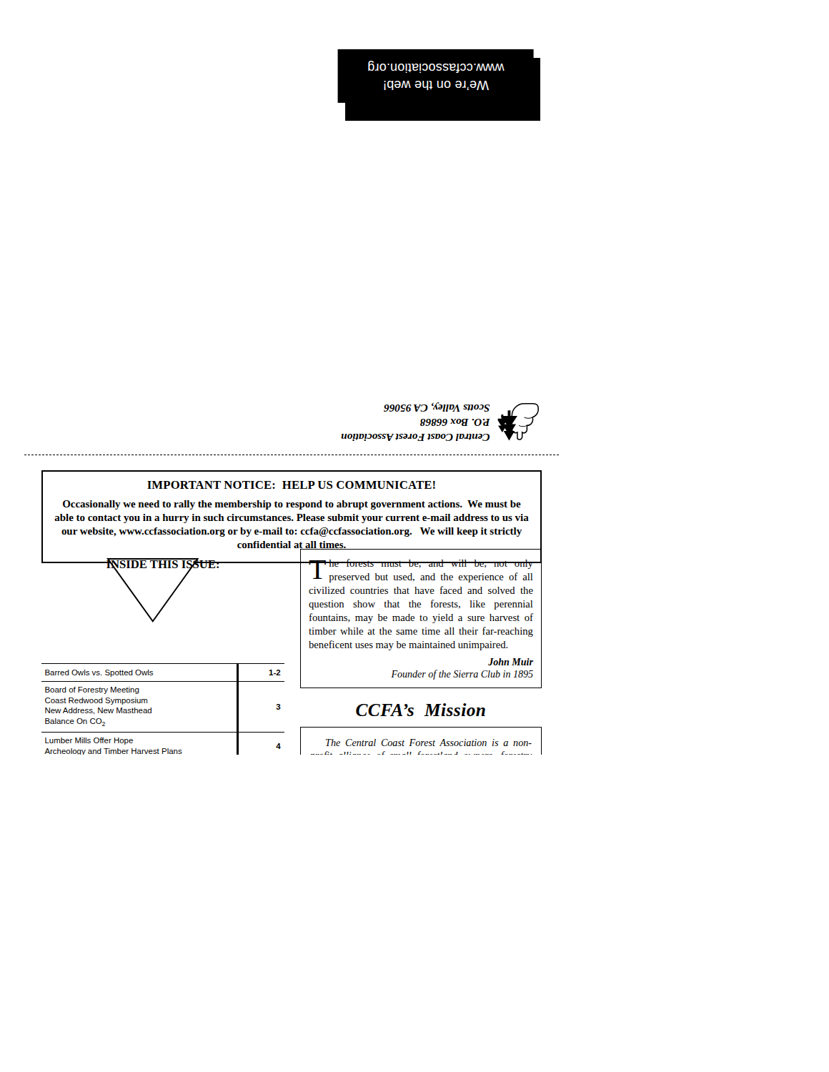We’re on the web! www.ccfassociation.org
Central Coast Forest Association
P.O. Box 66868
Scotts Valley, CA 95066
IMPORTANT NOTICE: HELP US COMMUNICATE!
Occasionally we need to rally the membership to respond to abrupt government actions. We must be able to contact you in a hurry in such circumstances. Please submit your current e-mail address to us via our website, www.ccfassociation.org or by e-mail to: ccfa@ccfassociation.org. We will keep it strictly confidential at all times.
INSIDE THIS ISSUE:
| Barred Owls vs. Spotted Owls | 1-2 |
| Board of Forestry Meeting Coast Redwood Symposium New Address, New Masthead Balance On CO 2 | 3 |
| Lumber Mills Offer Hope Archeology and Timber Harvest Plans | 4 |
| PLF Wins GOP Amendments | 5 |
| Amendments (cont.) Log Prices Forest Policy Report | 6 |
| Forest Policy Report (cont.) | 7-8-9 |
| Big Green Lawsuits SLO Big Tree Fines | 10 |
| Notes From the Nuthouse | 11 |
| CCFA Mission Statement | 12 |
The forests must be, and will be, not only preserved but used, and the experience of all civilized countries that have faced and solved the question show that the forests, like perennial fountains, may be made to yield a sure harvest of timber while at the same time all their far-reaching beneficent uses may be maintained unimpaired.
John Muir
Founder of the Sierra Club in 1895
CCFA’s Mission
The Central Coast Forest Association is a non-profit alliance of small forestland owners, forestry professionals and forest-oriented businesses with close affinity to the woods, mountains, streams and wildlife of the Central Coast. Our purpose is to uphold and preserve our values, our property rights and our way of life. To advance this objective, CCFA will:
Interact with community, political and environmental interests as a voice for forestland owners.
Understand the news, law and technology of forestry and apply this knowledge for the benefit and protection of forestland owners.
Inform members of matters affecting their lands and forests.
Take political and legal action to defend the rights and property of all Central Coast forestland owners.